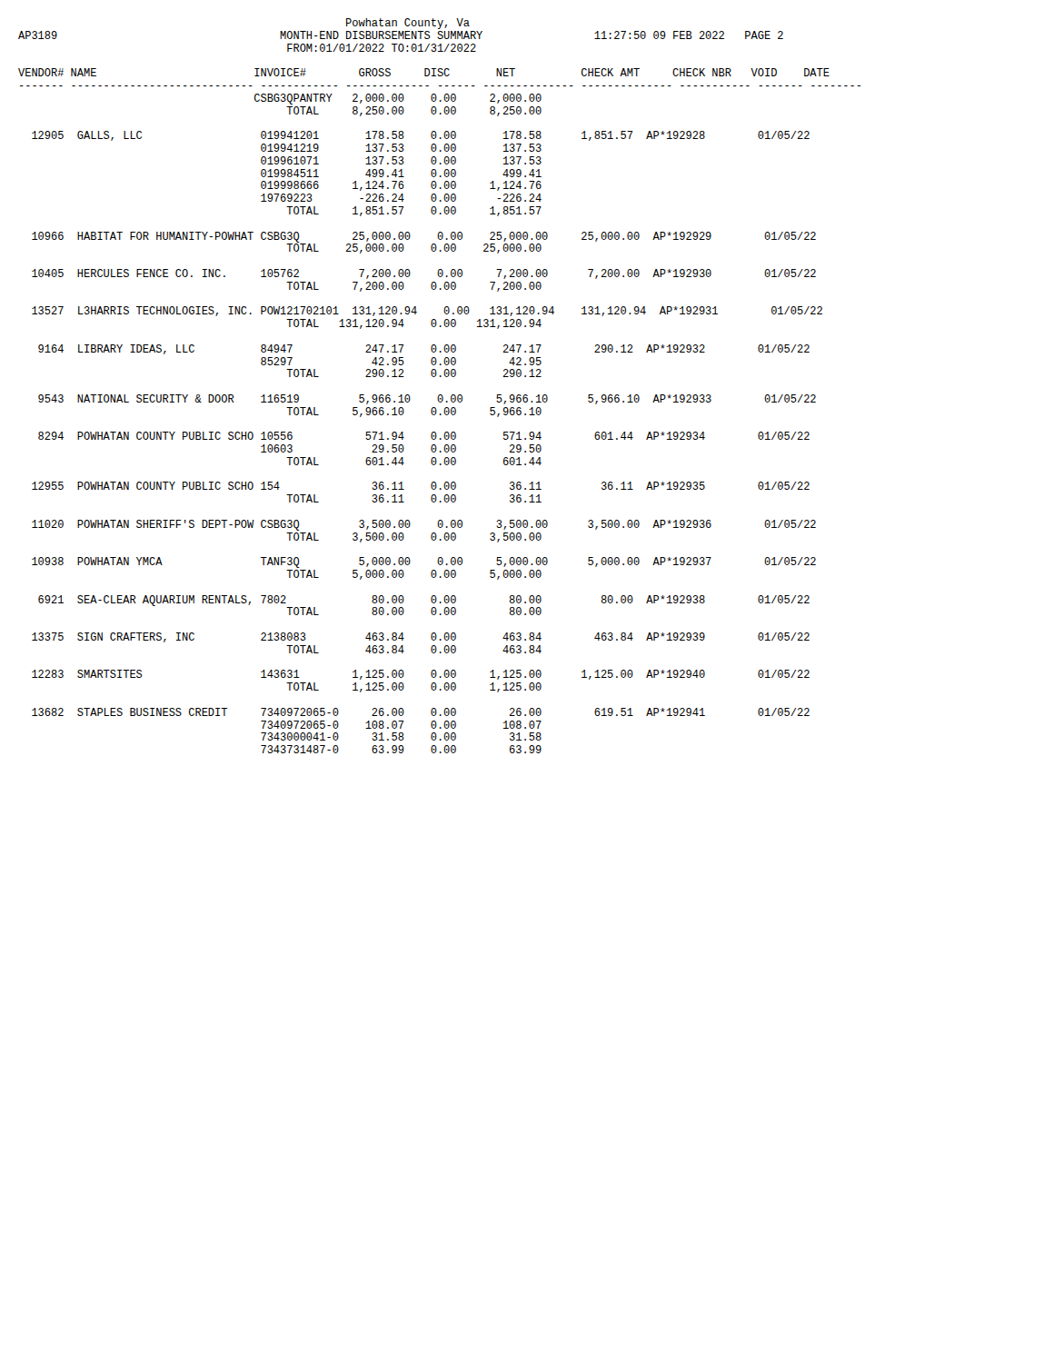Powhatan County, Va
AP3189                                  MONTH-END DISBURSEMENTS SUMMARY                 11:27:50 09 FEB 2022   PAGE 2
                                         FROM:01/01/2022 TO:01/31/2022

VENDOR# NAME                        INVOICE#        GROSS     DISC       NET          CHECK AMT     CHECK NBR   VOID    DATE
------- ---------------------------- ------------ ------------- ------ -------------- -------------- ----------- ------- --------
                                    CSBG3QPANTRY   2,000.00    0.00     2,000.00
                                         TOTAL     8,250.00    0.00     8,250.00

  12905  GALLS, LLC                  019941201       178.58    0.00       178.58      1,851.57  AP*192928        01/05/22
                                     019941219       137.53    0.00       137.53
                                     019961071       137.53    0.00       137.53
                                     019984511       499.41    0.00       499.41
                                     019998666     1,124.76    0.00     1,124.76
                                     19769223       -226.24    0.00      -226.24
                                         TOTAL     1,851.57    0.00     1,851.57

  10966  HABITAT FOR HUMANITY-POWHAT CSBG3Q        25,000.00    0.00    25,000.00     25,000.00  AP*192929        01/05/22
                                         TOTAL    25,000.00    0.00    25,000.00

  10405  HERCULES FENCE CO. INC.     105762         7,200.00    0.00     7,200.00      7,200.00  AP*192930        01/05/22
                                         TOTAL     7,200.00    0.00     7,200.00

  13527  L3HARRIS TECHNOLOGIES, INC. POW121702101  131,120.94    0.00   131,120.94    131,120.94  AP*192931        01/05/22
                                         TOTAL   131,120.94    0.00   131,120.94

   9164  LIBRARY IDEAS, LLC          84947           247.17    0.00       247.17        290.12  AP*192932        01/05/22
                                     85297            42.95    0.00        42.95
                                         TOTAL       290.12    0.00       290.12

   9543  NATIONAL SECURITY & DOOR    116519         5,966.10    0.00     5,966.10      5,966.10  AP*192933        01/05/22
                                         TOTAL     5,966.10    0.00     5,966.10

   8294  POWHATAN COUNTY PUBLIC SCHO 10556           571.94    0.00       571.94        601.44  AP*192934        01/05/22
                                     10603            29.50    0.00        29.50
                                         TOTAL       601.44    0.00       601.44

  12955  POWHATAN COUNTY PUBLIC SCHO 154              36.11    0.00        36.11         36.11  AP*192935        01/05/22
                                         TOTAL        36.11    0.00        36.11

  11020  POWHATAN SHERIFF'S DEPT-POW CSBG3Q         3,500.00    0.00     3,500.00      3,500.00  AP*192936        01/05/22
                                         TOTAL     3,500.00    0.00     3,500.00

  10938  POWHATAN YMCA               TANF3Q         5,000.00    0.00     5,000.00      5,000.00  AP*192937        01/05/22
                                         TOTAL     5,000.00    0.00     5,000.00

   6921  SEA-CLEAR AQUARIUM RENTALS, 7802             80.00    0.00        80.00         80.00  AP*192938        01/05/22
                                         TOTAL        80.00    0.00        80.00

  13375  SIGN CRAFTERS, INC          2138083         463.84    0.00       463.84        463.84  AP*192939        01/05/22
                                         TOTAL       463.84    0.00       463.84

  12283  SMARTSITES                  143631        1,125.00    0.00     1,125.00      1,125.00  AP*192940        01/05/22
                                         TOTAL     1,125.00    0.00     1,125.00

  13682  STAPLES BUSINESS CREDIT     7340972065-0     26.00    0.00        26.00        619.51  AP*192941        01/05/22
                                     7340972065-0    108.07    0.00       108.07
                                     7343000041-0     31.58    0.00        31.58
                                     7343731487-0     63.99    0.00        63.99